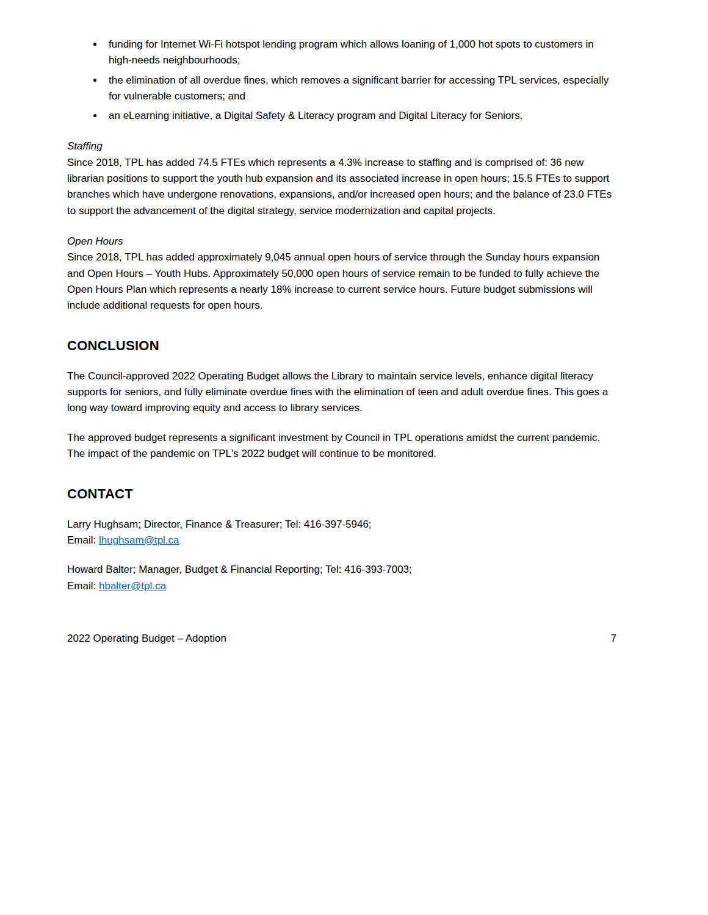funding for Internet Wi-Fi hotspot lending program which allows loaning of 1,000 hot spots to customers in high-needs neighbourhoods;
the elimination of all overdue fines, which removes a significant barrier for accessing TPL services, especially for vulnerable customers; and
an eLearning initiative, a Digital Safety & Literacy program and Digital Literacy for Seniors.
Staffing
Since 2018, TPL has added 74.5 FTEs which represents a 4.3% increase to staffing and is comprised of: 36 new librarian positions to support the youth hub expansion and its associated increase in open hours; 15.5 FTEs to support branches which have undergone renovations, expansions, and/or increased open hours; and the balance of 23.0 FTEs to support the advancement of the digital strategy, service modernization and capital projects.
Open Hours
Since 2018, TPL has added approximately 9,045 annual open hours of service through the Sunday hours expansion and Open Hours – Youth Hubs. Approximately 50,000 open hours of service remain to be funded to fully achieve the Open Hours Plan which represents a nearly 18% increase to current service hours. Future budget submissions will include additional requests for open hours.
CONCLUSION
The Council-approved 2022 Operating Budget allows the Library to maintain service levels, enhance digital literacy supports for seniors, and fully eliminate overdue fines with the elimination of teen and adult overdue fines. This goes a long way toward improving equity and access to library services.
The approved budget represents a significant investment by Council in TPL operations amidst the current pandemic. The impact of the pandemic on TPL's 2022 budget will continue to be monitored.
CONTACT
Larry Hughsam; Director, Finance & Treasurer; Tel: 416-397-5946;
Email: lhughsam@tpl.ca
Howard Balter; Manager, Budget & Financial Reporting; Tel: 416-393-7003;
Email: hbalter@tpl.ca
2022 Operating Budget – Adoption 7